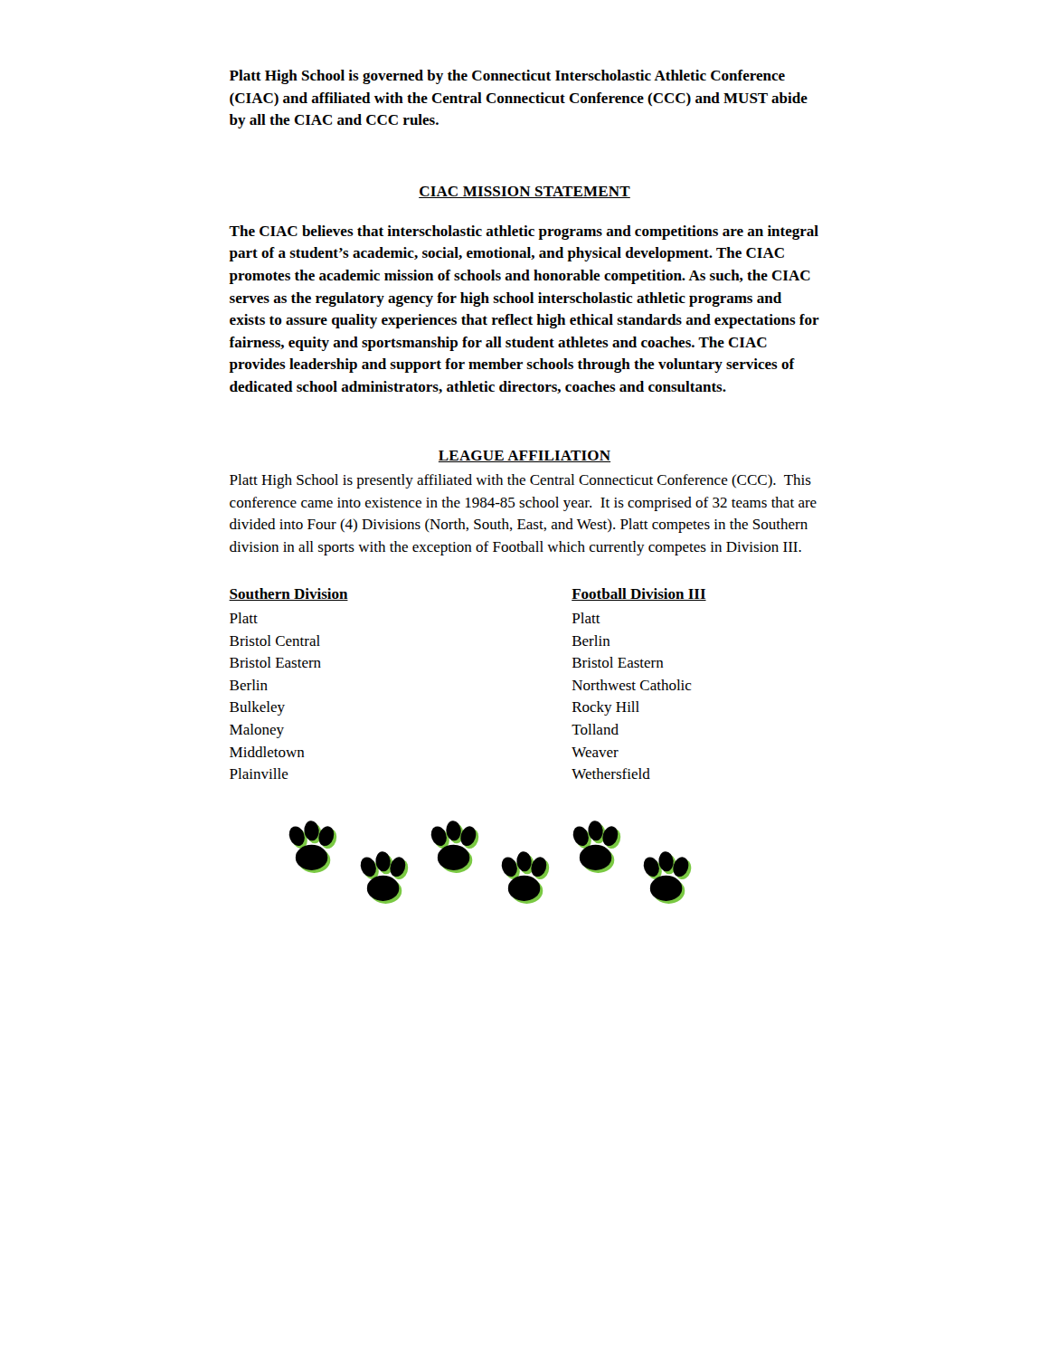Platt High School is governed by the Connecticut Interscholastic Athletic Conference (CIAC) and affiliated with the Central Connecticut Conference (CCC) and MUST abide by all the CIAC and CCC rules.
CIAC MISSION STATEMENT
The CIAC believes that interscholastic athletic programs and competitions are an integral part of a student’s academic, social, emotional, and physical development. The CIAC promotes the academic mission of schools and honorable competition. As such, the CIAC serves as the regulatory agency for high school interscholastic athletic programs and exists to assure quality experiences that reflect high ethical standards and expectations for fairness, equity and sportsmanship for all student athletes and coaches. The CIAC provides leadership and support for member schools through the voluntary services of dedicated school administrators, athletic directors, coaches and consultants.
LEAGUE AFFILIATION
Platt High School is presently affiliated with the Central Connecticut Conference (CCC). This conference came into existence in the 1984-85 school year. It is comprised of 32 teams that are divided into Four (4) Divisions (North, South, East, and West). Platt competes in the Southern division in all sports with the exception of Football which currently competes in Division III.
| Southern Division | Football Division III |
| --- | --- |
| Platt Bristol Central Bristol Eastern Berlin Bulkeley Maloney Middletown Plainville | Platt Berlin Bristol Eastern Northwest Catholic Rocky Hill Tolland Weaver Wethersfield |